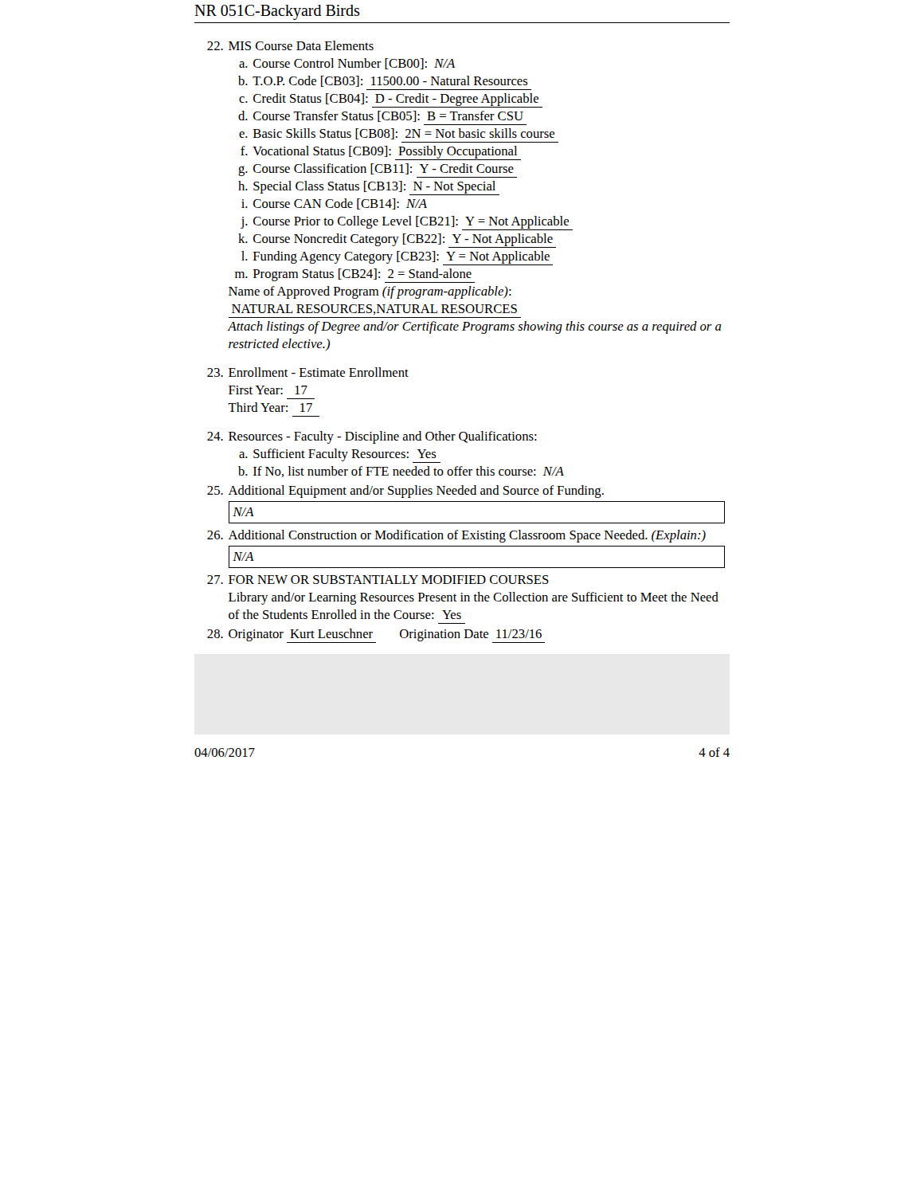NR 051C-Backyard Birds
22. MIS Course Data Elements
a. Course Control Number [CB00]: N/A
b. T.O.P. Code [CB03]: 11500.00 - Natural Resources
c. Credit Status [CB04]: D - Credit - Degree Applicable
d. Course Transfer Status [CB05]: B = Transfer CSU
e. Basic Skills Status [CB08]: 2N = Not basic skills course
f. Vocational Status [CB09]: Possibly Occupational
g. Course Classification [CB11]: Y - Credit Course
h. Special Class Status [CB13]: N - Not Special
i. Course CAN Code [CB14]: N/A
j. Course Prior to College Level [CB21]: Y = Not Applicable
k. Course Noncredit Category [CB22]: Y - Not Applicable
l. Funding Agency Category [CB23]: Y = Not Applicable
m. Program Status [CB24]: 2 = Stand-alone
Name of Approved Program (if program-applicable): NATURAL RESOURCES,NATURAL RESOURCES
Attach listings of Degree and/or Certificate Programs showing this course as a required or a restricted elective.)
23. Enrollment - Estimate Enrollment
First Year: 17
Third Year: 17
24. Resources - Faculty - Discipline and Other Qualifications:
a. Sufficient Faculty Resources: Yes
b. If No, list number of FTE needed to offer this course: N/A
25. Additional Equipment and/or Supplies Needed and Source of Funding.
N/A
26. Additional Construction or Modification of Existing Classroom Space Needed. (Explain:)
N/A
27. FOR NEW OR SUBSTANTIALLY MODIFIED COURSES
Library and/or Learning Resources Present in the Collection are Sufficient to Meet the Need of the Students Enrolled in the Course: Yes
28. Originator Kurt Leuschner Origination Date 11/23/16
04/06/2017 4 of 4